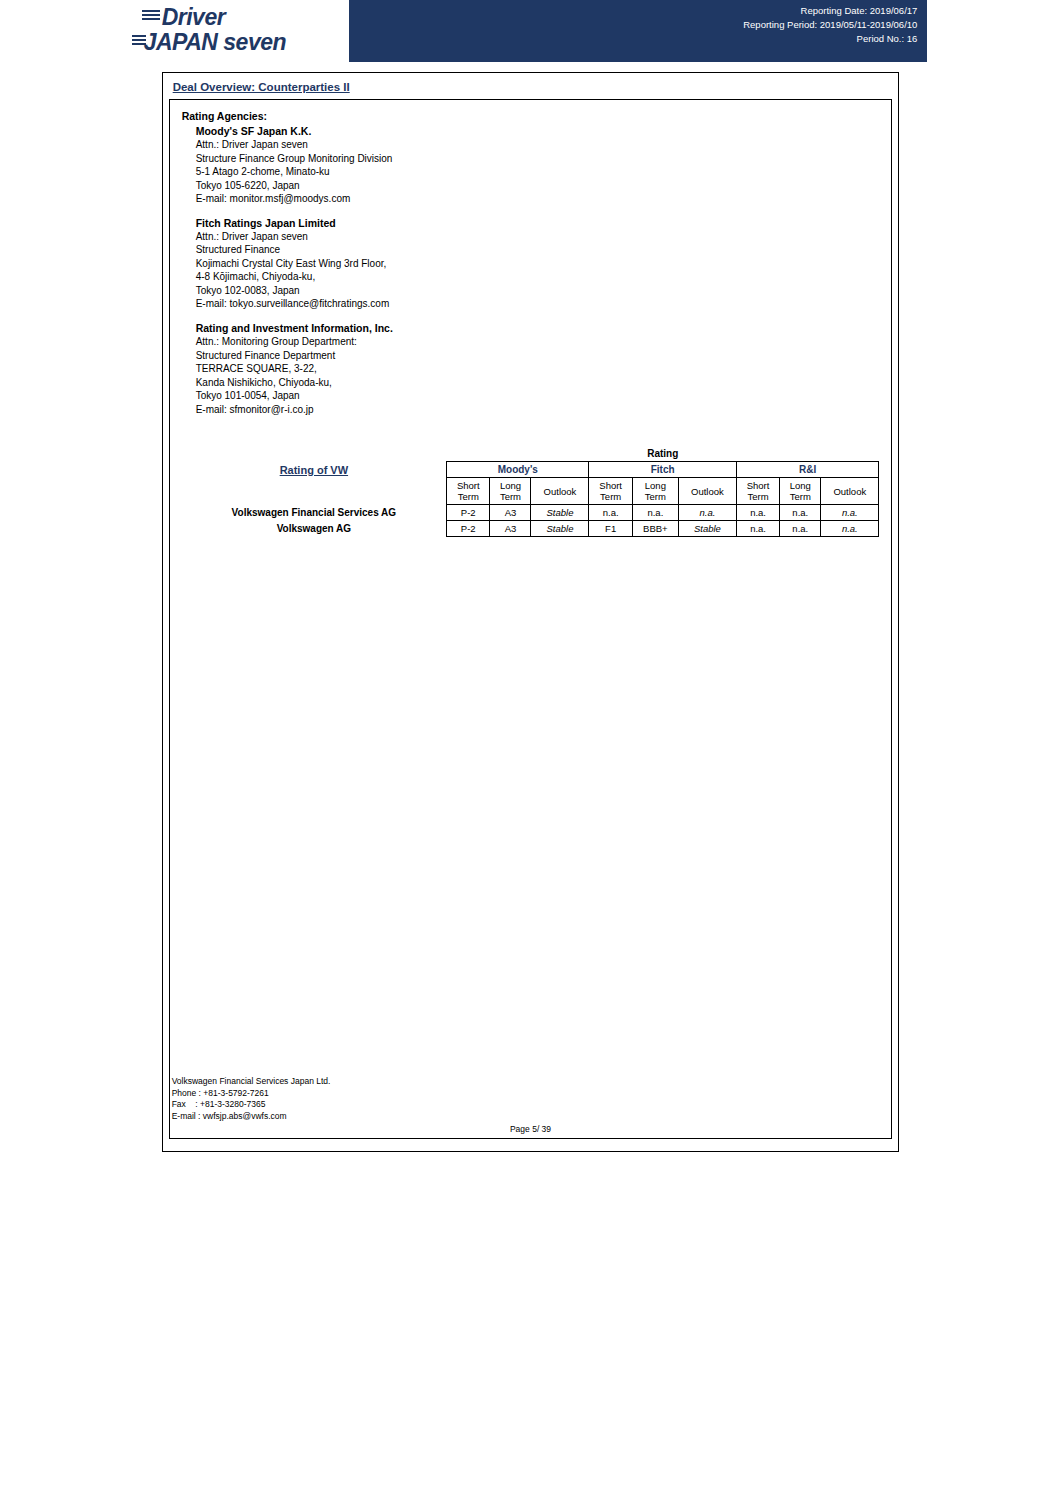Driver
JAPAN seven
Reporting Date: 2019/06/17
Reporting Period: 2019/05/11-2019/06/10
Period No.: 16
Deal Overview: Counterparties II
Rating Agencies:
Moody's SF Japan K.K.
Attn.: Driver Japan seven
Structure Finance Group Monitoring Division
5-1 Atago 2-chome, Minato-ku
Tokyo 105-6220, Japan
E-mail: monitor.msfj@moodys.com
Fitch Ratings Japan Limited
Attn.: Driver Japan seven
Structured Finance
Kojimachi Crystal City East Wing 3rd Floor,
4-8 Kōjimachi, Chiyoda-ku,
Tokyo 102-0083, Japan
E-mail: tokyo.surveillance@fitchratings.com
Rating and Investment Information, Inc.
Attn.: Monitoring Group Department:
Structured Finance Department
TERRACE SQUARE, 3-22,
Kanda Nishikicho, Chiyoda-ku,
Tokyo 101-0054, Japan
E-mail: sfmonitor@r-i.co.jp
| | Rating |
| Rating of VW | Moody's | Fitch | R&I |
| | Short Term | Long Term | Outlook | Short Term | Long Term | Outlook | Short Term | Long Term | Outlook |
| Volkswagen Financial Services AG | P-2 | A3 | Stable | n.a. | n.a. | n.a. | n.a. | n.a. | n.a. |
| Volkswagen AG | P-2 | A3 | Stable | F1 | BBB+ | Stable | n.a. | n.a. | n.a. |
Volkswagen Financial Services Japan Ltd.
Phone : +81-3-5792-7261
Fax : +81-3-3280-7365
E-mail : vwfsjp.abs@vwfs.com
Page 5/ 39